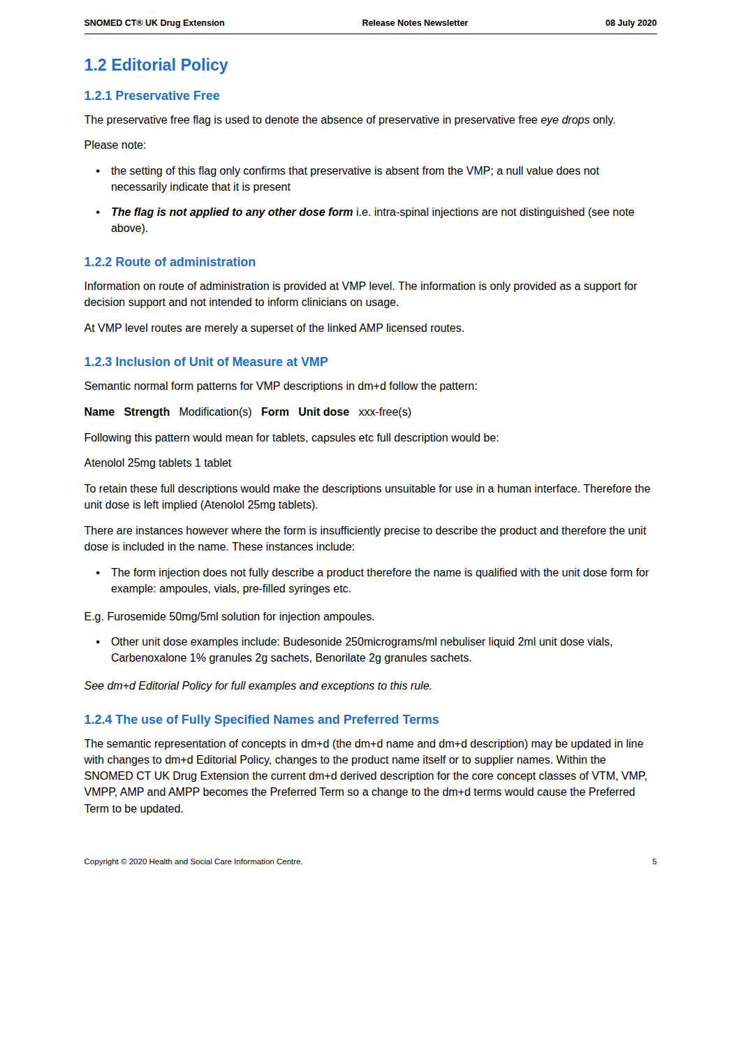SNOMED CT® UK Drug Extension Release Notes Newsletter 08 July 2020
1.2 Editorial Policy
1.2.1 Preservative Free
The preservative free flag is used to denote the absence of preservative in preservative free eye drops only.
Please note:
the setting of this flag only confirms that preservative is absent from the VMP; a null value does not necessarily indicate that it is present
The flag is not applied to any other dose form i.e. intra-spinal injections are not distinguished (see note above).
1.2.2 Route of administration
Information on route of administration is provided at VMP level. The information is only provided as a support for decision support and not intended to inform clinicians on usage.
At VMP level routes are merely a superset of the linked AMP licensed routes.
1.2.3 Inclusion of Unit of Measure at VMP
Semantic normal form patterns for VMP descriptions in dm+d follow the pattern:
Name Strength Modification(s) Form Unit dose xxx-free(s)
Following this pattern would mean for tablets, capsules etc full description would be:
Atenolol 25mg tablets 1 tablet
To retain these full descriptions would make the descriptions unsuitable for use in a human interface. Therefore the unit dose is left implied (Atenolol 25mg tablets).
There are instances however where the form is insufficiently precise to describe the product and therefore the unit dose is included in the name. These instances include:
The form injection does not fully describe a product therefore the name is qualified with the unit dose form for example: ampoules, vials, pre-filled syringes etc.
E.g. Furosemide 50mg/5ml solution for injection ampoules.
Other unit dose examples include: Budesonide 250micrograms/ml nebuliser liquid 2ml unit dose vials, Carbenoxalone 1% granules 2g sachets, Benorilate 2g granules sachets.
See dm+d Editorial Policy for full examples and exceptions to this rule.
1.2.4 The use of Fully Specified Names and Preferred Terms
The semantic representation of concepts in dm+d (the dm+d name and dm+d description) may be updated in line with changes to dm+d Editorial Policy, changes to the product name itself or to supplier names. Within the SNOMED CT UK Drug Extension the current dm+d derived description for the core concept classes of VTM, VMP, VMPP, AMP and AMPP becomes the Preferred Term so a change to the dm+d terms would cause the Preferred Term to be updated.
Copyright © 2020 Health and Social Care Information Centre. 5